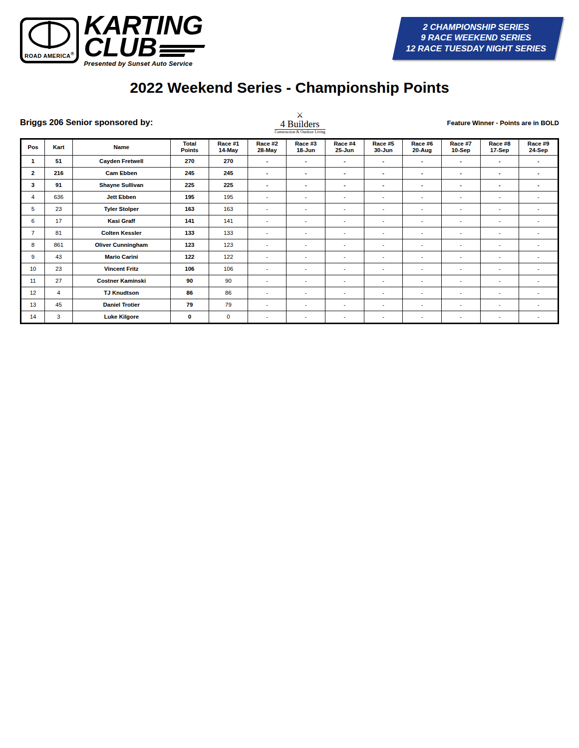ROAD AMERICA®
KARTING
CLUB
Presented by Sunset Auto Service
2 CHAMPIONSHIP SERIES
9 RACE WEEKEND SERIES
12 RACE TUESDAY NIGHT SERIES
2022 Weekend Series - Championship Points
Briggs 206 Senior sponsored by:
⚔
4 Builders
Construction & Outdoor Living
Feature Winner - Points are in BOLD
| Pos | Kart | Name | Total Points | Race #1 14-May | Race #2 28-May | Race #3 18-Jun | Race #4 25-Jun | Race #5 30-Jun | Race #6 20-Aug | Race #7 10-Sep | Race #8 17-Sep | Race #9 24-Sep |
| --- | --- | --- | --- | --- | --- | --- | --- | --- | --- | --- | --- | --- |
| 1 | 51 | Cayden Fretwell | 270 | 270 | - | - | - | - | - | - | - | - |
| 2 | 216 | Cam Ebben | 245 | 245 | - | - | - | - | - | - | - | - |
| 3 | 91 | Shayne Sullivan | 225 | 225 | - | - | - | - | - | - | - | - |
| 4 | 636 | Jett Ebben | 195 | 195 | - | - | - | - | - | - | - | - |
| 5 | 23 | Tyler Stolper | 163 | 163 | - | - | - | - | - | - | - | - |
| 6 | 17 | Kasi Graff | 141 | 141 | - | - | - | - | - | - | - | - |
| 7 | 81 | Colten Kessler | 133 | 133 | - | - | - | - | - | - | - | - |
| 8 | 861 | Oliver Cunningham | 123 | 123 | - | - | - | - | - | - | - | - |
| 9 | 43 | Mario Carini | 122 | 122 | - | - | - | - | - | - | - | - |
| 10 | 23 | Vincent Fritz | 106 | 106 | - | - | - | - | - | - | - | - |
| 11 | 27 | Costner Kaminski | 90 | 90 | - | - | - | - | - | - | - | - |
| 12 | 4 | TJ Knudtson | 86 | 86 | - | - | - | - | - | - | - | - |
| 13 | 45 | Daniel Trotier | 79 | 79 | - | - | - | - | - | - | - | - |
| 14 | 3 | Luke Kilgore | 0 | 0 | - | - | - | - | - | - | - | - |